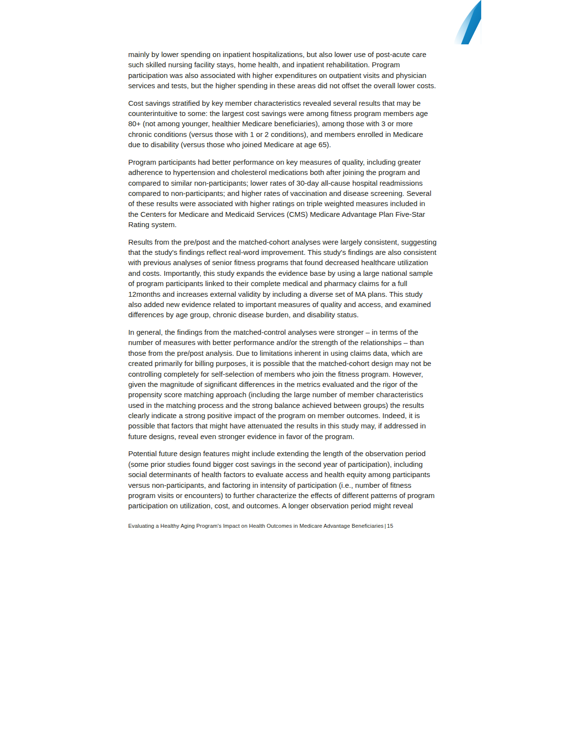mainly by lower spending on inpatient hospitalizations, but also lower use of post-acute care such skilled nursing facility stays, home health, and inpatient rehabilitation. Program participation was also associated with higher expenditures on outpatient visits and physician services and tests, but the higher spending in these areas did not offset the overall lower costs.
Cost savings stratified by key member characteristics revealed several results that may be counterintuitive to some: the largest cost savings were among fitness program members age 80+ (not among younger, healthier Medicare beneficiaries), among those with 3 or more chronic conditions (versus those with 1 or 2 conditions), and members enrolled in Medicare due to disability (versus those who joined Medicare at age 65).
Program participants had better performance on key measures of quality, including greater adherence to hypertension and cholesterol medications both after joining the program and compared to similar non-participants; lower rates of 30-day all-cause hospital readmissions compared to non-participants; and higher rates of vaccination and disease screening. Several of these results were associated with higher ratings on triple weighted measures included in the Centers for Medicare and Medicaid Services (CMS) Medicare Advantage Plan Five-Star Rating system.
Results from the pre/post and the matched-cohort analyses were largely consistent, suggesting that the study's findings reflect real-word improvement. This study's findings are also consistent with previous analyses of senior fitness programs that found decreased healthcare utilization and costs. Importantly, this study expands the evidence base by using a large national sample of program participants linked to their complete medical and pharmacy claims for a full 12months and increases external validity by including a diverse set of MA plans. This study also added new evidence related to important measures of quality and access, and examined differences by age group, chronic disease burden, and disability status.
In general, the findings from the matched-control analyses were stronger – in terms of the number of measures with better performance and/or the strength of the relationships – than those from the pre/post analysis. Due to limitations inherent in using claims data, which are created primarily for billing purposes, it is possible that the matched-cohort design may not be controlling completely for self-selection of members who join the fitness program. However, given the magnitude of significant differences in the metrics evaluated and the rigor of the propensity score matching approach (including the large number of member characteristics used in the matching process and the strong balance achieved between groups) the results clearly indicate a strong positive impact of the program on member outcomes. Indeed, it is possible that factors that might have attenuated the results in this study may, if addressed in future designs, reveal even stronger evidence in favor of the program.
Potential future design features might include extending the length of the observation period (some prior studies found bigger cost savings in the second year of participation), including social determinants of health factors to evaluate access and health equity among participants versus non-participants, and factoring in intensity of participation (i.e., number of fitness program visits or encounters) to further characterize the effects of different patterns of program participation on utilization, cost, and outcomes. A longer observation period might reveal
Evaluating a Healthy Aging Program's Impact on Health Outcomes in Medicare Advantage Beneficiaries|15